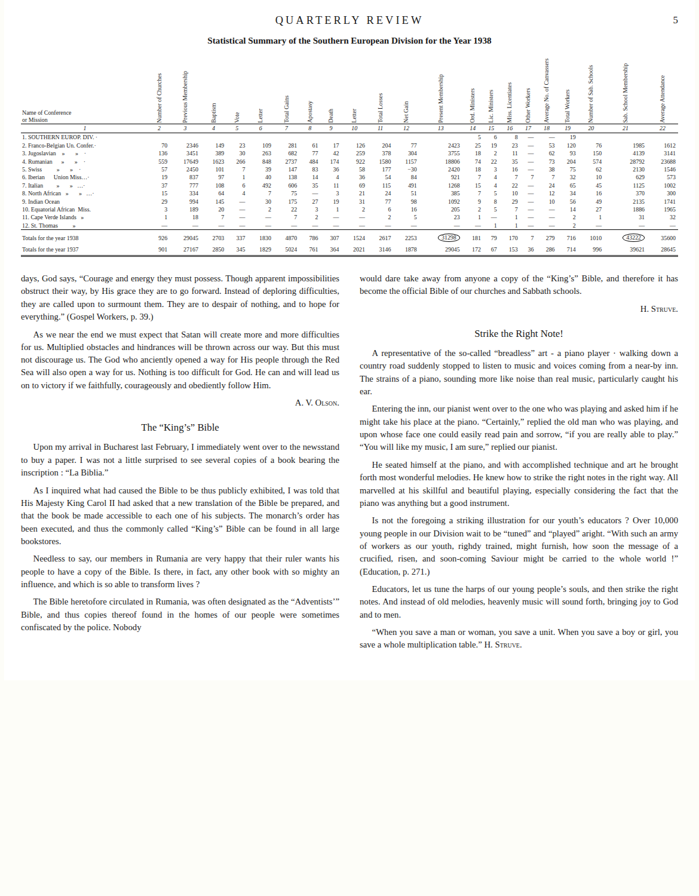QUARTERLY REVIEW 5
Statistical Summary of the Southern European Division for the Year 1938
| Name of Conference or Mission | Number of Churches | Previous Membership | Baptism | Vote | Letter | Total Gains | Apostasy | Death | Letter | Total Losses | Net Gain | Present Membership | Ord. Ministers | Lic. Ministers | Miss. Licentiates | Other Workers | Average No. of Canvassers | Total Workers | Number of Sab. Schools | Sab. School Membership | Average Attendance |
| --- | --- | --- | --- | --- | --- | --- | --- | --- | --- | --- | --- | --- | --- | --- | --- | --- | --- | --- | --- | --- | --- |
| 1 | 2 | 3 | 4 | 5 | 6 | 7 | 8 | 9 | 10 | 11 | 12 | 13 | 14 | 15 | 16 | 17 | 18 | 19 | 20 | 21 | 22 |
| 1. SOUTHERN EUROP. DIV. · | | | | | | | | | | | | | 5 | 6 | 8 | — | — | 19 | | | |
| 2. Franco-Belgian Un. Confer.· | 70 | 2346 | 149 | 23 | 109 | 281 | 61 | 17 | 126 | 204 | 77 | 2423 | 25 | 19 | 23 | — | 53 | 120 | 76 | 1985 | 1612 |
| 3. Jugoslavian » » · | 136 | 3451 | 389 | 30 | 263 | 682 | 77 | 42 | 259 | 378 | 304 | 3755 | 18 | 2 | 11 | — | 62 | 93 | 150 | 4139 | 3141 |
| 4. Rumanian » » · | 559 | 17649 | 1623 | 266 | 848 | 2737 | 484 | 174 | 922 | 1580 | 1157 | 18806 | 74 | 22 | 35 | — | 73 | 204 | 574 | 28792 | 23688 |
| 5. Swiss » » · | 57 | 2450 | 101 | 7 | 39 | 147 | 83 | 36 | 58 | 177 | −30 | 2420 | 18 | 3 | 16 | — | 38 | 75 | 62 | 2130 | 1546 |
| 6. Iberian Union Miss…· | 19 | 837 | 97 | 1 | 40 | 138 | 14 | 4 | 36 | 54 | 84 | 921 | 7 | 4 | 7 | 7 | 7 | 32 | 10 | 629 | 573 |
| 7. Italian » » …· | 37 | 777 | 108 | 6 | 492 | 606 | 35 | 11 | 69 | 115 | 491 | 1268 | 15 | 4 | 22 | — | 24 | 65 | 45 | 1125 | 1002 |
| 8. North African » » …· | 15 | 334 | 64 | 4 | 7 | 75 | — | 3 | 21 | 24 | 51 | 385 | 7 | 5 | 10 | — | 12 | 34 | 16 | 370 | 300 |
| 9. Indian Ocean | 29 | 994 | 145 | — | 30 | 175 | 27 | 19 | 31 | 77 | 98 | 1092 | 9 | 8 | 29 | — | 10 | 56 | 49 | 2135 | 1741 |
| 10. Equatorial African Miss. | 3 | 189 | 20 | — | 2 | 22 | 3 | 1 | 2 | 6 | 16 | 205 | 2 | 5 | 7 | — | — | 14 | 27 | 1886 | 1965 |
| 11. Cape Verde Islands » | 1 | 18 | 7 | — | — | 7 | 2 | — | — | 2 | 5 | 23 | 1 | — | 1 | — | — | 2 | 1 | 31 | 32 |
| 12. St. Thomas » | — | — | — | — | — | — | — | — | — | — | — | — | — | 1 | 1 | — | — | 2 | — | — | — |
| Totals for the year 1938 | 926 | 29045 | 2703 | 337 | 1830 | 4870 | 786 | 307 | 1524 | 2617 | 2253 | 31298 | 181 | 79 | 170 | 7 | 279 | 716 | 1010 | 43222 | 35600 |
| Totals for the year 1937 | 901 | 27167 | 2850 | 345 | 1829 | 5024 | 761 | 364 | 2021 | 3146 | 1878 | 29045 | 172 | 67 | 153 | 36 | 286 | 714 | 996 | 39621 | 28645 |
days, God says, “Courage and energy they must possess. Though apparent impossibilities obstruct their way, by His grace they are to go forward. Instead of deploring difficulties, they are called upon to surmount them. They are to despair of nothing, and to hope for everything.” (Gospel Workers, p. 39.)
As we near the end we must expect that Satan will create more and more difficulties for us. Multiplied obstacles and hindrances will be thrown across our way. But this must not discourage us. The God who anciently opened a way for His people through the Red Sea will also open a way for us. Nothing is too difficult for God. He can and will lead us on to victory if we faithfully, courageously and obediently follow Him.
A. V. Olson.
The “King’s” Bible
Upon my arrival in Bucharest last February, I immediately went over to the newsstand to buy a paper. I was not a little surprised to see several copies of a book bearing the inscription : “La Biblia.”
As I inquired what had caused the Bible to be thus publicly exhibited, I was told that His Majesty King Carol II had asked that a new translation of the Bible be prepared, and that the book be made accessible to each one of his subjects. The monarch’s order has been executed, and thus the commonly called “King’s” Bible can be found in all large bookstores.
Needless to say, our members in Rumania are very happy that their ruler wants his people to have a copy of the Bible. Is there, in fact, any other book with so mighty an influence, and which is so able to transform lives ?
The Bible heretofore circulated in Rumania, was often designated as the “Adventists’” Bible, and thus copies thereof found in the homes of our people were sometimes confiscated by the police. Nobody
would dare take away from anyone a copy of the “King’s” Bible, and therefore it has become the official Bible of our churches and Sabbath schools.
H. Struve.
Strike the Right Note!
A representative of the so-called “breadless” art - a piano player · walking down a country road suddenly stopped to listen to music and voices coming from a near-by inn. The strains of a piano, sounding more like noise than real music, particularly caught his ear.
Entering the inn, our pianist went over to the one who was playing and asked him if he might take his place at the piano. “Certainly,” replied the old man who was playing, and upon whose face one could easily read pain and sorrow, “if you are really able to play.” “You will like my music, I am sure,” replied our pianist.
He seated himself at the piano, and with accomplished technique and art he brought forth most wonderful melodies. He knew how to strike the right notes in the right way. All marvelled at his skillful and beautiful playing, especially considering the fact that the piano was anything but a good instrument.
Is not the foregoing a striking illustration for our youth’s educators ? Over 10,000 young people in our Division wait to be “tuned” and “played” aright. “With such an army of workers as our youth, righdy trained, might furnish, how soon the message of a crucified, risen, and soon-coming Saviour might be carried to the whole world !” (Education, p. 271.)
Educators, let us tune the harps of our young people’s souls, and then strike the right notes. And instead of old melodies, heavenly music will sound forth, bringing joy to God and to men.
“When you save a man or woman, you save a unit. When you save a boy or girl, you save a whole multiplication table.” H. Struve.